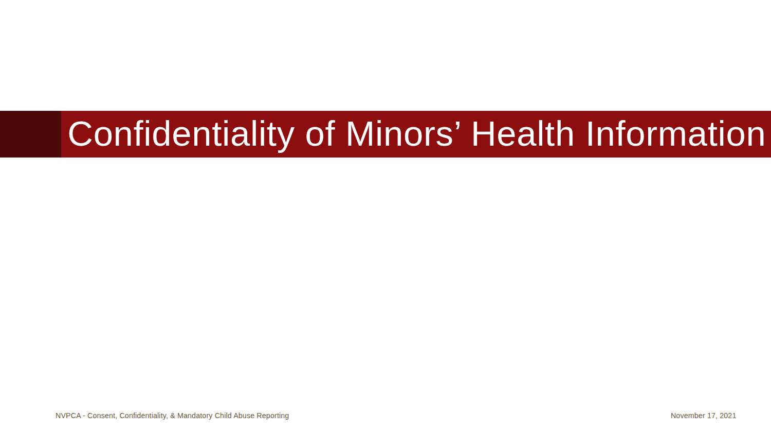Confidentiality of Minors’ Health Information
NVPCA - Consent, Confidentiality, & Mandatory Child Abuse Reporting
November 17, 2021